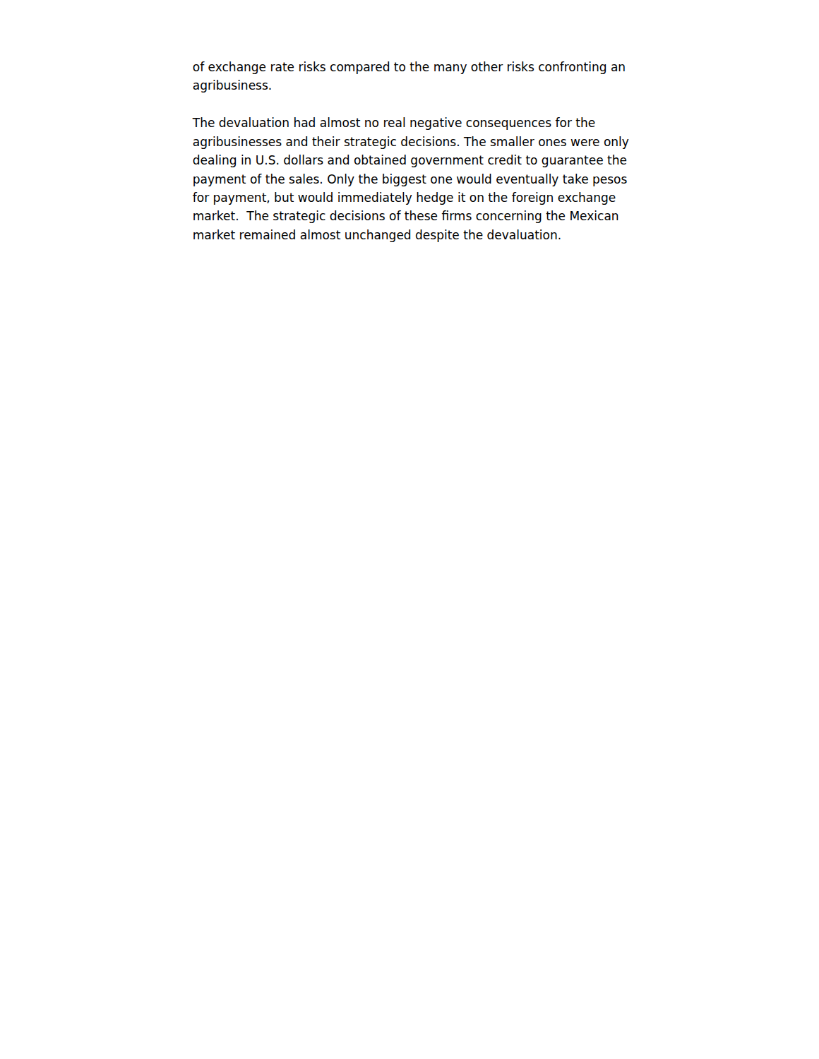of exchange rate risks compared to the many other risks confronting an agribusiness.
The devaluation had almost no real negative consequences for the agribusinesses and their strategic decisions. The smaller ones were only dealing in U.S. dollars and obtained government credit to guarantee the payment of the sales. Only the biggest one would eventually take pesos for payment, but would immediately hedge it on the foreign exchange market. The strategic decisions of these firms concerning the Mexican market remained almost unchanged despite the devaluation.